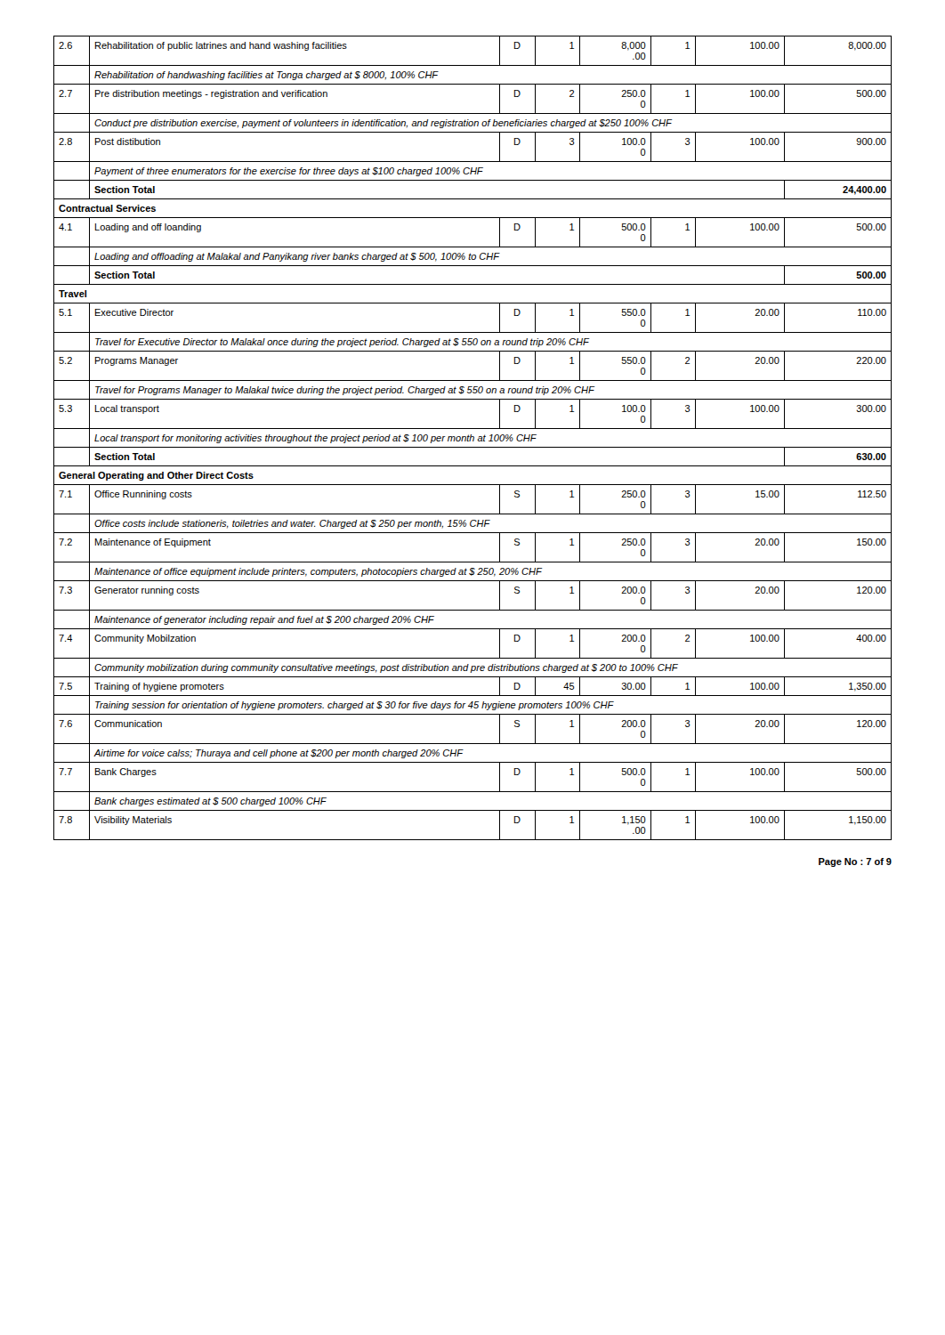| 2.6 | Rehabilitation of public latrines and hand washing facilities | D | 1 | 8,000 .00 | 1 | 100.00 | 8,000.00 |
| | Rehabilitation of handwashing facilities at Tonga charged at $ 8000, 100% CHF |
| 2.7 | Pre distribution meetings - registration and verification | D | 2 | 250.0 0 | 1 | 100.00 | 500.00 |
| | Conduct pre distribution exercise, payment of volunteers in identification, and registration of beneficiaries charged at $250 100% CHF |
| 2.8 | Post distibution | D | 3 | 100.0 0 | 3 | 100.00 | 900.00 |
| | Payment of three enumerators for the exercise for three days at $100 charged 100% CHF |
| | Section Total | 24,400.00 |
| Contractual Services |
| 4.1 | Loading and off loanding | D | 1 | 500.0 0 | 1 | 100.00 | 500.00 |
| | Loading and offloading at Malakal and Panyikang river banks charged at $ 500, 100% to CHF |
| | Section Total | 500.00 |
| Travel |
| 5.1 | Executive Director | D | 1 | 550.0 0 | 1 | 20.00 | 110.00 |
| | Travel for Executive Director to Malakal once during the project period. Charged at $ 550 on a round trip 20% CHF |
| 5.2 | Programs Manager | D | 1 | 550.0 0 | 2 | 20.00 | 220.00 |
| | Travel for Programs Manager to Malakal twice during the project period. Charged at $ 550 on a round trip 20% CHF |
| 5.3 | Local transport | D | 1 | 100.0 0 | 3 | 100.00 | 300.00 |
| | Local transport for monitoring activities throughout the project period at $ 100 per month at 100% CHF |
| | Section Total | 630.00 |
| General Operating and Other Direct Costs |
| 7.1 | Office Runnining costs | S | 1 | 250.0 0 | 3 | 15.00 | 112.50 |
| | Office costs include stationeris, toiletries and water. Charged at $ 250 per month, 15% CHF |
| 7.2 | Maintenance of Equipment | S | 1 | 250.0 0 | 3 | 20.00 | 150.00 |
| | Maintenance of office equipment include printers, computers, photocopiers charged at $ 250, 20% CHF |
| 7.3 | Generator running costs | S | 1 | 200.0 0 | 3 | 20.00 | 120.00 |
| | Maintenance of generator including repair and fuel at $ 200 charged 20% CHF |
| 7.4 | Community Mobilzation | D | 1 | 200.0 0 | 2 | 100.00 | 400.00 |
| | Community mobilization during community consultative meetings, post distribution and pre distributions charged at $ 200 to 100% CHF |
| 7.5 | Training of hygiene promoters | D | 45 | 30.00 | 1 | 100.00 | 1,350.00 |
| | Training session for orientation of hygiene promoters. charged at $ 30 for five days for 45 hygiene promoters 100% CHF |
| 7.6 | Communication | S | 1 | 200.0 0 | 3 | 20.00 | 120.00 |
| | Airtime for voice calss; Thuraya and cell phone at $200 per month charged 20% CHF |
| 7.7 | Bank Charges | D | 1 | 500.0 0 | 1 | 100.00 | 500.00 |
| | Bank charges estimated at $ 500 charged 100% CHF |
| 7.8 | Visibility Materials | D | 1 | 1,150 .00 | 1 | 100.00 | 1,150.00 |
Page No : 7 of 9